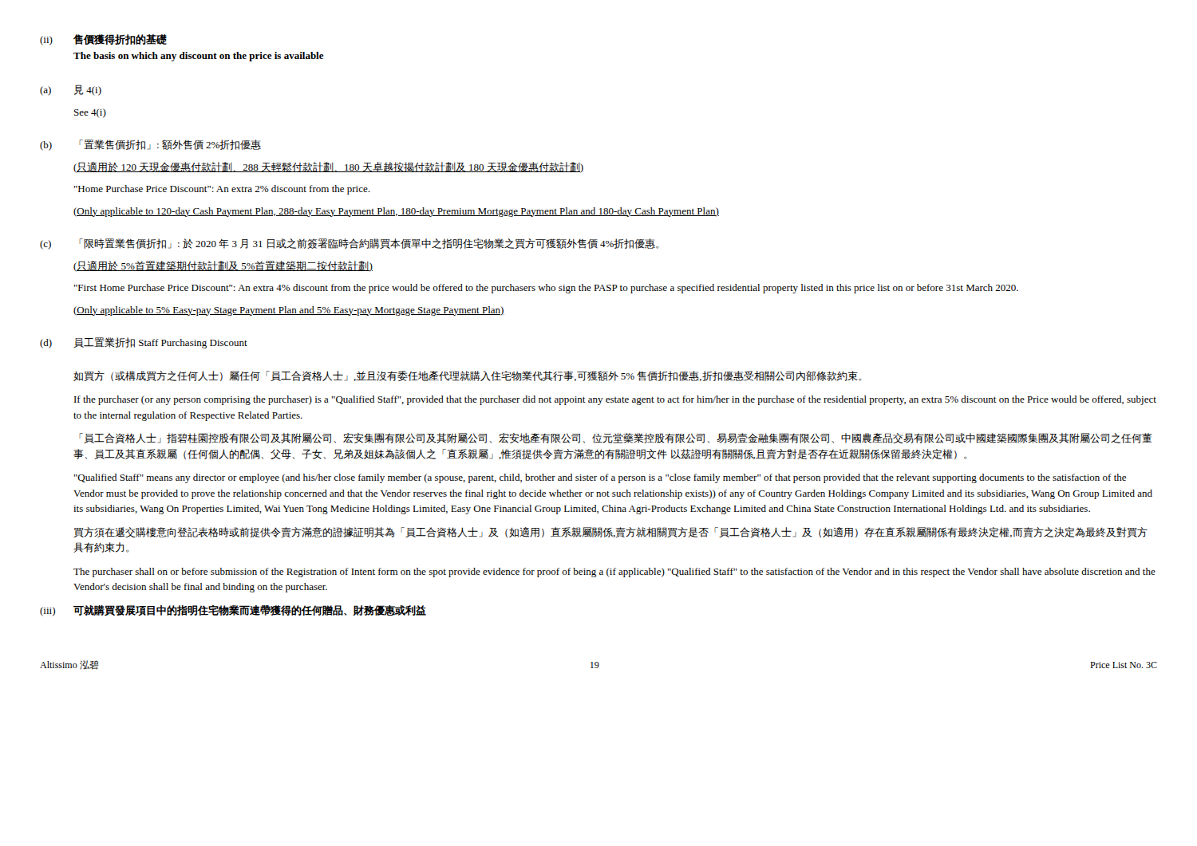(ii)
售價獲得折扣的基礎
The basis on which any discount on the price is available
(a)
見 4(i)
See 4(i)
(b)
「置業售價折扣」: 額外售價 2%折扣優惠
(只適用於 120 天現金優惠付款計劃、288 天輕鬆付款計劃、180 天卓越按揭付款計劃及 180 天現金優惠付款計劃)
"Home Purchase Price Discount": An extra 2% discount from the price.
(Only applicable to 120-day Cash Payment Plan, 288-day Easy Payment Plan, 180-day Premium Mortgage Payment Plan and 180-day Cash Payment Plan)
(c)
「限時置業售價折扣」: 於 2020 年 3 月 31 日或之前簽署臨時合約購買本價單中之指明住宅物業之買方可獲額外售價 4%折扣優惠。
(只適用於 5%首置建築期付款計劃及 5%首置建築期二按付款計劃)
"First Home Purchase Price Discount": An extra 4% discount from the price would be offered to the purchasers who sign the PASP to purchase a specified residential property listed in this price list on or before 31st March 2020.
(Only applicable to 5% Easy-pay Stage Payment Plan and 5% Easy-pay Mortgage Stage Payment Plan)
(d)
員工置業折扣 Staff Purchasing Discount
如買方（或構成買方之任何人士）屬任何「員工合資格人士」,並且沒有委任地產代理就購入住宅物業代其行事,可獲額外 5% 售價折扣優惠,折扣優惠受相關公司內部條款約束。
If the purchaser (or any person comprising the purchaser) is a "Qualified Staff", provided that the purchaser did not appoint any estate agent to act for him/her in the purchase of the residential property, an extra 5% discount on the Price would be offered, subject to the internal regulation of Respective Related Parties.
「員工合資格人士」指碧桂園控股有限公司及其附屬公司、宏安集團有限公司及其附屬公司、宏安地產有限公司、位元堂藥業控股有限公司、易易壹金融集團有限公司、中國農產品交易有限公司或中國建築國際集團及其附屬公司之任何董事、員工及其直系親屬（任何個人的配偶、父母、子女、兄弟及姐妹為該個人之「直系親屬」,惟須提供令賣方滿意的有關證明文件 以茲證明有關關係,且賣方對是否存在近親關係保留最終決定權）。
"Qualified Staff" means any director or employee (and his/her close family member (a spouse, parent, child, brother and sister of a person is a "close family member" of that person provided that the relevant supporting documents to the satisfaction of the Vendor must be provided to prove the relationship concerned and that the Vendor reserves the final right to decide whether or not such relationship exists)) of any of Country Garden Holdings Company Limited and its subsidiaries, Wang On Group Limited and its subsidiaries, Wang On Properties Limited, Wai Yuen Tong Medicine Holdings Limited, Easy One Financial Group Limited, China Agri-Products Exchange Limited and China State Construction International Holdings Ltd. and its subsidiaries.
買方須在遞交購樓意向登記表格時或前提供令賣方滿意的證據証明其為「員工合資格人士」及（如適用）直系親屬關係,賣方就相關買方是否「員工合資格人士」及（如適用）存在直系親屬關係有最終決定權,而賣方之決定為最終及對買方具有約束力。
The purchaser shall on or before submission of the Registration of Intent form on the spot provide evidence for proof of being a (if applicable) "Qualified Staff" to the satisfaction of the Vendor and in this respect the Vendor shall have absolute discretion and the Vendor's decision shall be final and binding on the purchaser.
(iii)
可就購買發展項目中的指明住宅物業而連帶獲得的任何贈品、財務優惠或利益
Altissimo 泓碧
19
Price List No. 3C